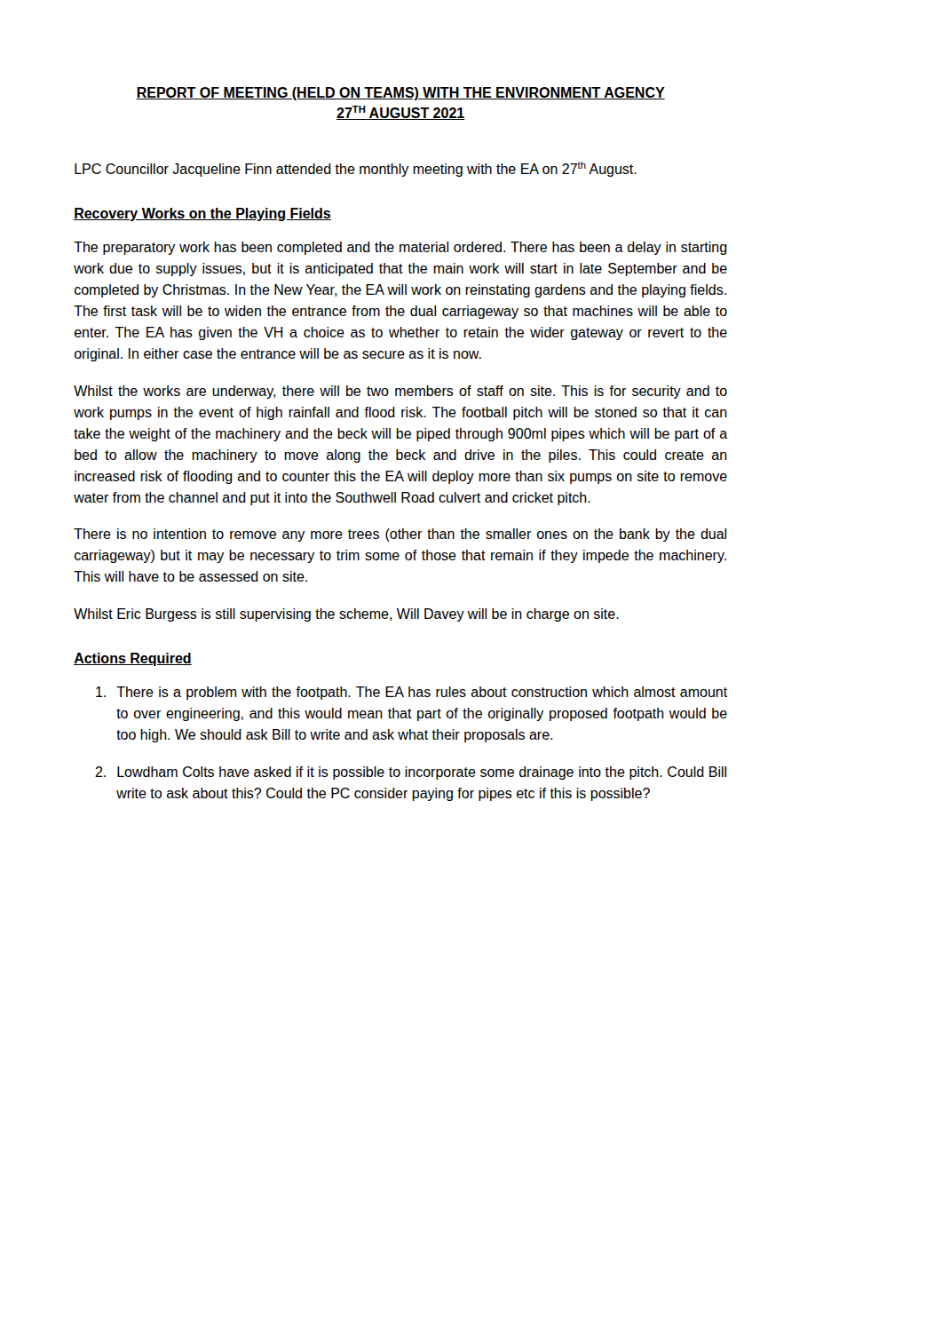REPORT OF MEETING (HELD ON TEAMS) WITH THE ENVIRONMENT AGENCY
27TH AUGUST 2021
LPC Councillor Jacqueline Finn attended the monthly meeting with the EA on 27th August.
Recovery Works on the Playing Fields
The preparatory work has been completed and the material ordered. There has been a delay in starting work due to supply issues, but it is anticipated that the main work will start in late September and be completed by Christmas. In the New Year, the EA will work on reinstating gardens and the playing fields. The first task will be to widen the entrance from the dual carriageway so that machines will be able to enter. The EA has given the VH a choice as to whether to retain the wider gateway or revert to the original. In either case the entrance will be as secure as it is now.
Whilst the works are underway, there will be two members of staff on site. This is for security and to work pumps in the event of high rainfall and flood risk. The football pitch will be stoned so that it can take the weight of the machinery and the beck will be piped through 900ml pipes which will be part of a bed to allow the machinery to move along the beck and drive in the piles. This could create an increased risk of flooding and to counter this the EA will deploy more than six pumps on site to remove water from the channel and put it into the Southwell Road culvert and cricket pitch.
There is no intention to remove any more trees (other than the smaller ones on the bank by the dual carriageway) but it may be necessary to trim some of those that remain if they impede the machinery. This will have to be assessed on site.
Whilst Eric Burgess is still supervising the scheme, Will Davey will be in charge on site.
Actions Required
There is a problem with the footpath. The EA has rules about construction which almost amount to over engineering, and this would mean that part of the originally proposed footpath would be too high. We should ask Bill to write and ask what their proposals are.
Lowdham Colts have asked if it is possible to incorporate some drainage into the pitch. Could Bill write to ask about this? Could the PC consider paying for pipes etc if this is possible?